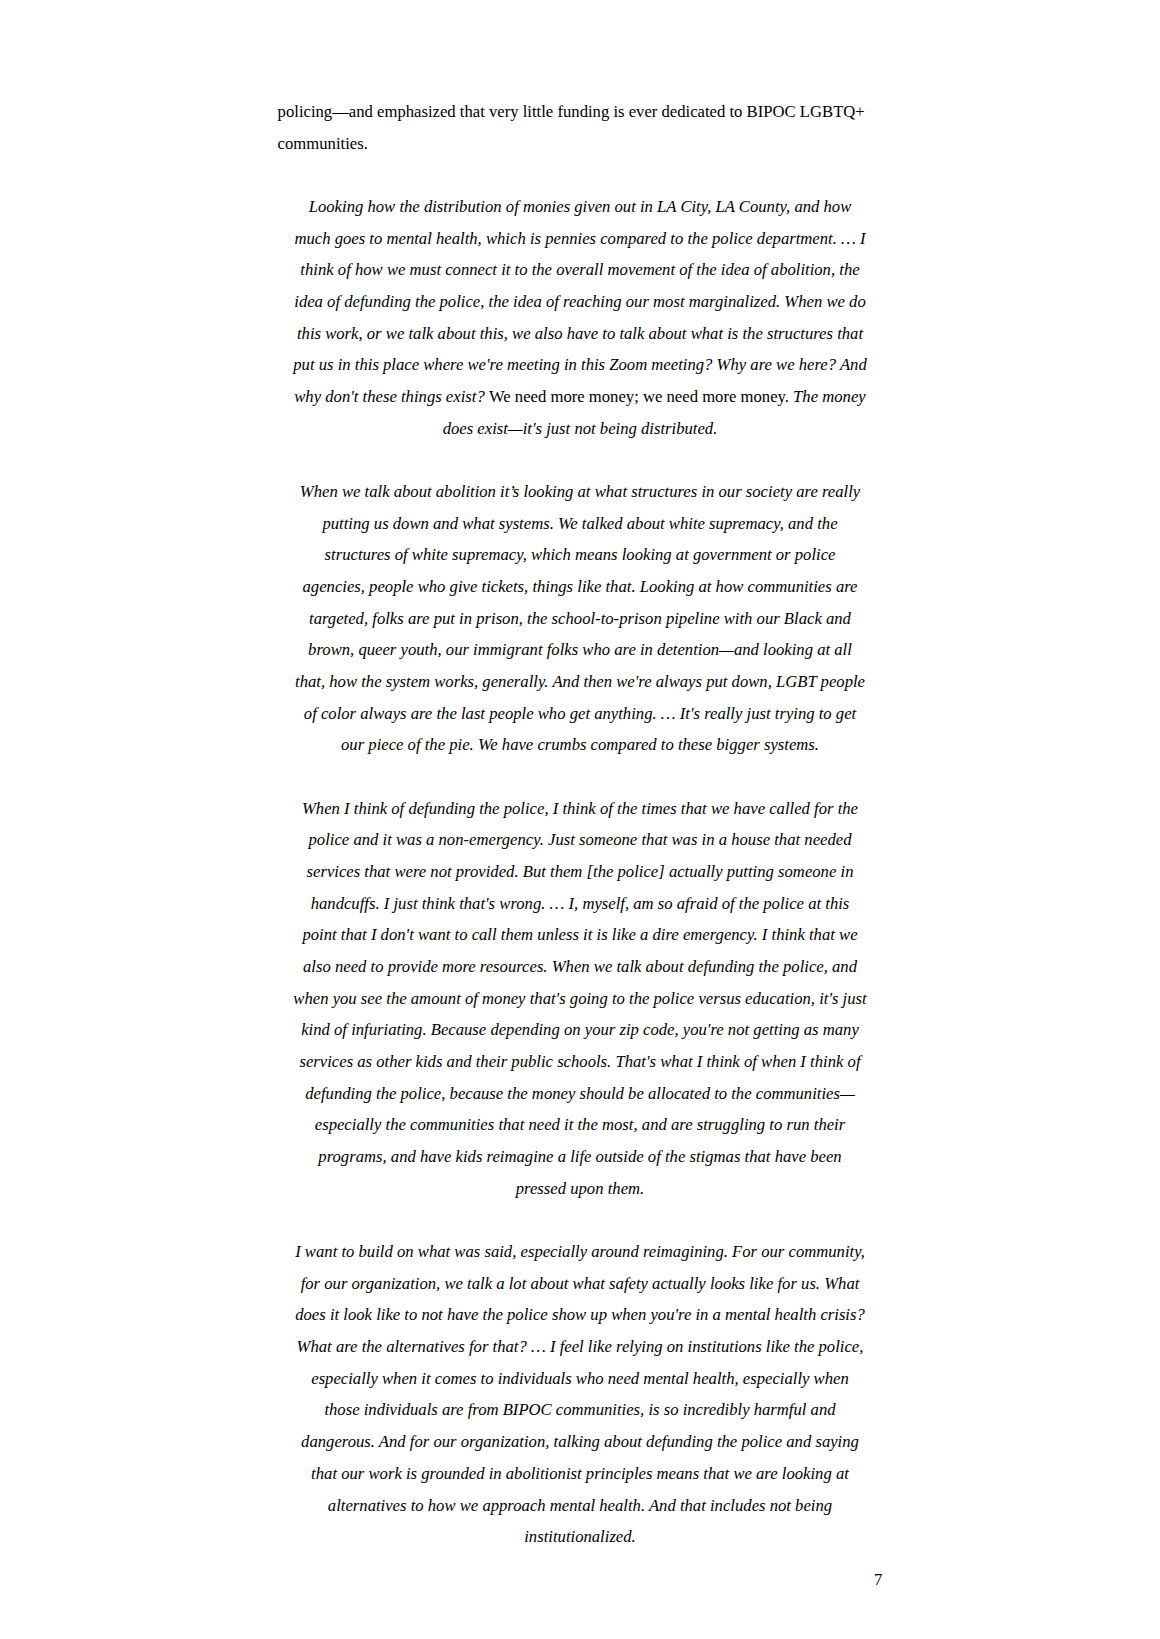policing—and emphasized that very little funding is ever dedicated to BIPOC LGBTQ+ communities.
Looking how the distribution of monies given out in LA City, LA County, and how much goes to mental health, which is pennies compared to the police department. … I think of how we must connect it to the overall movement of the idea of abolition, the idea of defunding the police, the idea of reaching our most marginalized. When we do this work, or we talk about this, we also have to talk about what is the structures that put us in this place where we're meeting in this Zoom meeting? Why are we here? And why don't these things exist? We need more money; we need more money. The money does exist—it's just not being distributed.
When we talk about abolition it’s looking at what structures in our society are really putting us down and what systems. We talked about white supremacy, and the structures of white supremacy, which means looking at government or police agencies, people who give tickets, things like that. Looking at how communities are targeted, folks are put in prison, the school-to-prison pipeline with our Black and brown, queer youth, our immigrant folks who are in detention—and looking at all that, how the system works, generally. And then we're always put down, LGBT people of color always are the last people who get anything. … It's really just trying to get our piece of the pie. We have crumbs compared to these bigger systems.
When I think of defunding the police, I think of the times that we have called for the police and it was a non-emergency. Just someone that was in a house that needed services that were not provided. But them [the police] actually putting someone in handcuffs. I just think that's wrong. … I, myself, am so afraid of the police at this point that I don't want to call them unless it is like a dire emergency. I think that we also need to provide more resources. When we talk about defunding the police, and when you see the amount of money that's going to the police versus education, it's just kind of infuriating. Because depending on your zip code, you're not getting as many services as other kids and their public schools. That's what I think of when I think of defunding the police, because the money should be allocated to the communities—especially the communities that need it the most, and are struggling to run their programs, and have kids reimagine a life outside of the stigmas that have been pressed upon them.
I want to build on what was said, especially around reimagining. For our community, for our organization, we talk a lot about what safety actually looks like for us. What does it look like to not have the police show up when you're in a mental health crisis? What are the alternatives for that? … I feel like relying on institutions like the police, especially when it comes to individuals who need mental health, especially when those individuals are from BIPOC communities, is so incredibly harmful and dangerous. And for our organization, talking about defunding the police and saying that our work is grounded in abolitionist principles means that we are looking at alternatives to how we approach mental health. And that includes not being institutionalized.
7